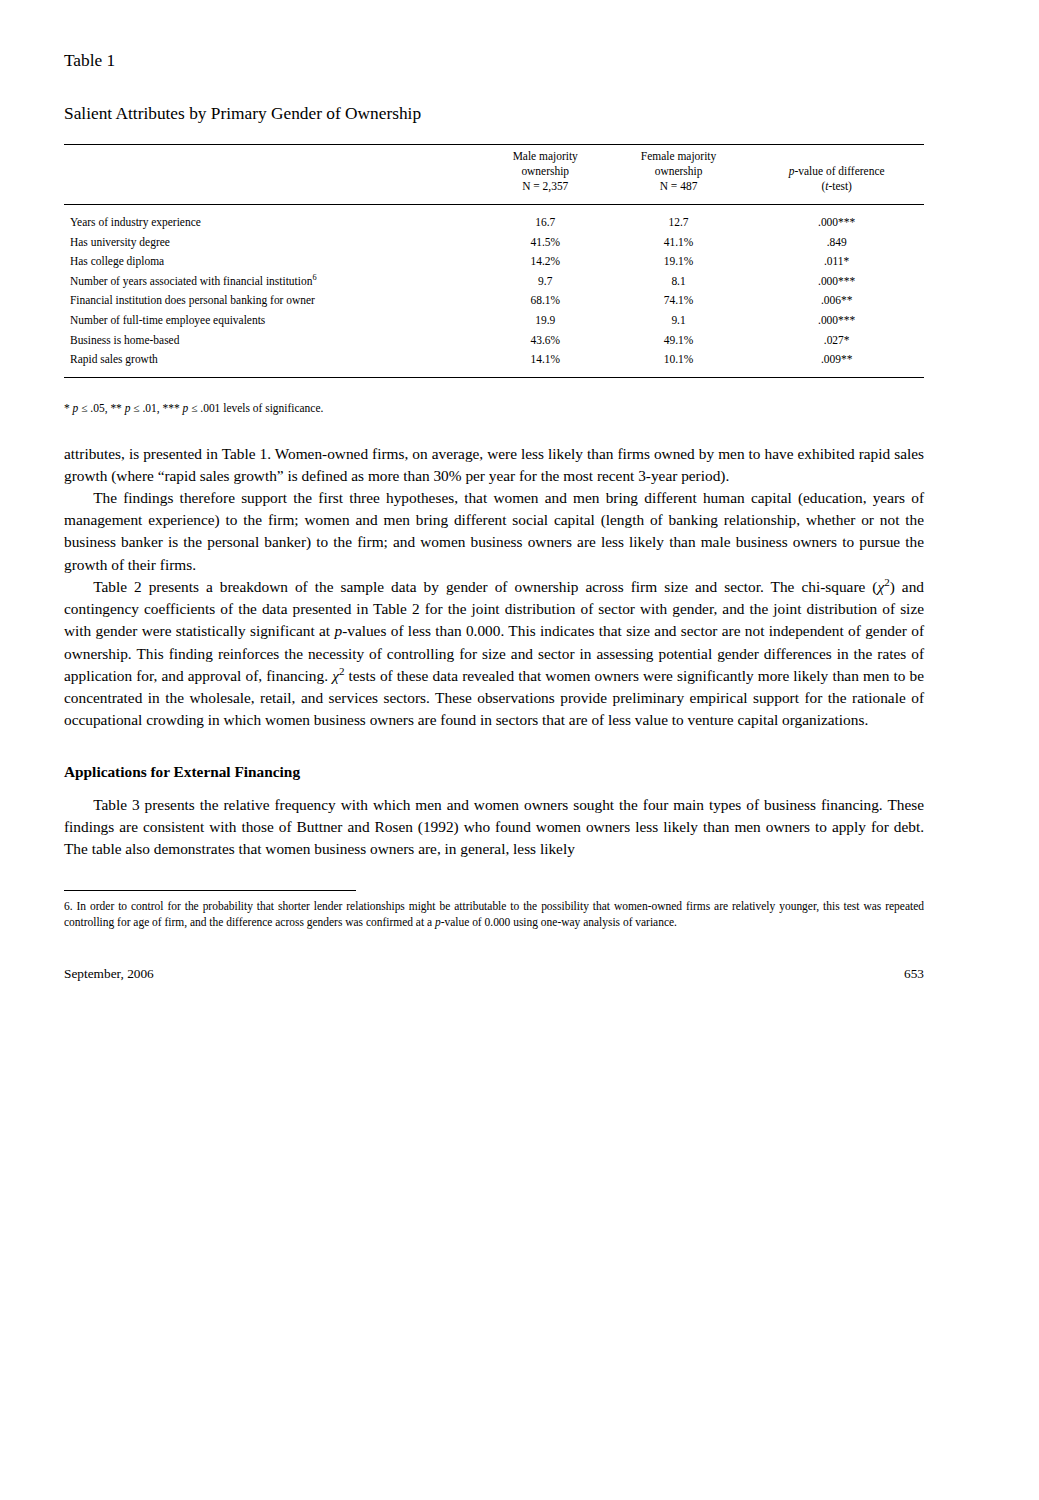Table 1
Salient Attributes by Primary Gender of Ownership
| | Male majority ownership N = 2,357 | Female majority ownership N = 487 | p -value of difference ( t -test) |
| --- | --- | --- | --- |
| Years of industry experience | 16.7 | 12.7 | .000*** |
| Has university degree | 41.5% | 41.1% | .849 |
| Has college diploma | 14.2% | 19.1% | .011* |
| Number of years associated with financial institution 6 | 9.7 | 8.1 | .000*** |
| Financial institution does personal banking for owner | 68.1% | 74.1% | .006** |
| Number of full-time employee equivalents | 19.9 | 9.1 | .000*** |
| Business is home-based | 43.6% | 49.1% | .027* |
| Rapid sales growth | 14.1% | 10.1% | .009** |
* p ≤ .05, ** p ≤ .01, *** p ≤ .001 levels of significance.
attributes, is presented in Table 1. Women-owned firms, on average, were less likely than firms owned by men to have exhibited rapid sales growth (where “rapid sales growth” is defined as more than 30% per year for the most recent 3-year period).
The findings therefore support the first three hypotheses, that women and men bring different human capital (education, years of management experience) to the firm; women and men bring different social capital (length of banking relationship, whether or not the business banker is the personal banker) to the firm; and women business owners are less likely than male business owners to pursue the growth of their firms.
Table 2 presents a breakdown of the sample data by gender of ownership across firm size and sector. The chi-square (χ2) and contingency coefficients of the data presented in Table 2 for the joint distribution of sector with gender, and the joint distribution of size with gender were statistically significant at p-values of less than 0.000. This indicates that size and sector are not independent of gender of ownership. This finding reinforces the necessity of controlling for size and sector in assessing potential gender differences in the rates of application for, and approval of, financing. χ2 tests of these data revealed that women owners were significantly more likely than men to be concentrated in the wholesale, retail, and services sectors. These observations provide preliminary empirical support for the rationale of occupational crowding in which women business owners are found in sectors that are of less value to venture capital organizations.
Applications for External Financing
Table 3 presents the relative frequency with which men and women owners sought the four main types of business financing. These findings are consistent with those of Buttner and Rosen (1992) who found women owners less likely than men owners to apply for debt. The table also demonstrates that women business owners are, in general, less likely
6. In order to control for the probability that shorter lender relationships might be attributable to the possibility that women-owned firms are relatively younger, this test was repeated controlling for age of firm, and the difference across genders was confirmed at a p-value of 0.000 using one-way analysis of variance.
September, 2006 653